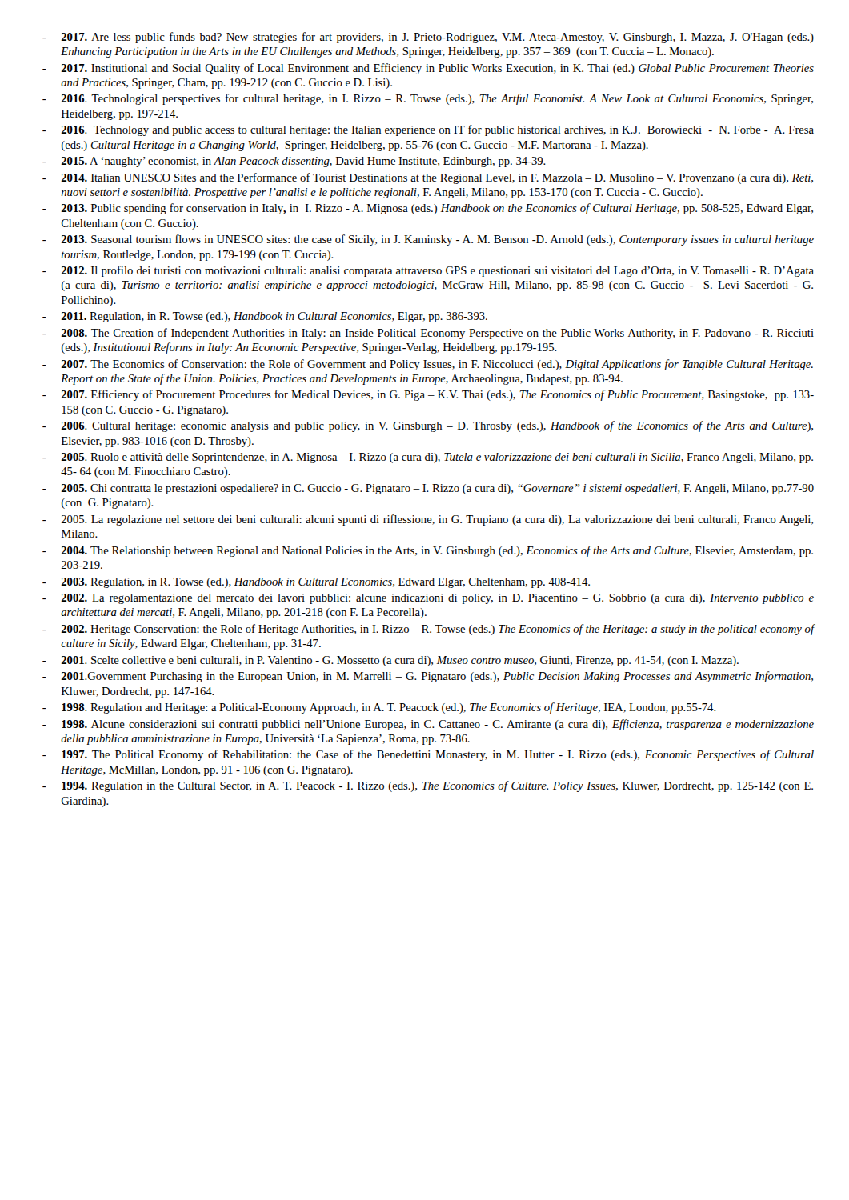2017. Are less public funds bad? New strategies for art providers, in J. Prieto-Rodriguez, V.M. Ateca-Amestoy, V. Ginsburgh, I. Mazza, J. O'Hagan (eds.) Enhancing Participation in the Arts in the EU Challenges and Methods, Springer, Heidelberg, pp. 357 – 369 (con T. Cuccia – L. Monaco).
2017. Institutional and Social Quality of Local Environment and Efficiency in Public Works Execution, in K. Thai (ed.) Global Public Procurement Theories and Practices, Springer, Cham, pp. 199-212 (con C. Guccio e D. Lisi).
2016. Technological perspectives for cultural heritage, in I. Rizzo – R. Towse (eds.), The Artful Economist. A New Look at Cultural Economics, Springer, Heidelberg, pp. 197-214.
2016. Technology and public access to cultural heritage: the Italian experience on IT for public historical archives, in K.J. Borowiecki - N. Forbe - A. Fresa (eds.) Cultural Heritage in a Changing World, Springer, Heidelberg, pp. 55-76 (con C. Guccio - M.F. Martorana - I. Mazza).
2015. A ‘naughty’ economist, in Alan Peacock dissenting, David Hume Institute, Edinburgh, pp. 34-39.
2014. Italian UNESCO Sites and the Performance of Tourist Destinations at the Regional Level, in F. Mazzola – D. Musolino – V. Provenzano (a cura di), Reti, nuovi settori e sostenibilità. Prospettive per l’analisi e le politiche regionali, F. Angeli, Milano, pp. 153-170 (con T. Cuccia - C. Guccio).
2013. Public spending for conservation in Italy, in I. Rizzo - A. Mignosa (eds.) Handbook on the Economics of Cultural Heritage, pp. 508-525, Edward Elgar, Cheltenham (con C. Guccio).
2013. Seasonal tourism flows in UNESCO sites: the case of Sicily, in J. Kaminsky - A. M. Benson -D. Arnold (eds.), Contemporary issues in cultural heritage tourism, Routledge, London, pp. 179-199 (con T. Cuccia).
2012. Il profilo dei turisti con motivazioni culturali: analisi comparata attraverso GPS e questionari sui visitatori del Lago d’Orta, in V. Tomaselli - R. D’Agata (a cura di), Turismo e territorio: analisi empiriche e approcci metodologici, McGraw Hill, Milano, pp. 85-98 (con C. Guccio - S. Levi Sacerdoti - G. Pollichino).
2011. Regulation, in R. Towse (ed.), Handbook in Cultural Economics, Elgar, pp. 386-393.
2008. The Creation of Independent Authorities in Italy: an Inside Political Economy Perspective on the Public Works Authority, in F. Padovano - R. Ricciuti (eds.), Institutional Reforms in Italy: An Economic Perspective, Springer-Verlag, Heidelberg, pp.179-195.
2007. The Economics of Conservation: the Role of Government and Policy Issues, in F. Niccolucci (ed.), Digital Applications for Tangible Cultural Heritage. Report on the State of the Union. Policies, Practices and Developments in Europe, Archaeolingua, Budapest, pp. 83-94.
2007. Efficiency of Procurement Procedures for Medical Devices, in G. Piga – K.V. Thai (eds.), The Economics of Public Procurement, Basingstoke, pp. 133-158 (con C. Guccio - G. Pignataro).
2006. Cultural heritage: economic analysis and public policy, in V. Ginsburgh – D. Throsby (eds.), Handbook of the Economics of the Arts and Culture), Elsevier, pp. 983-1016 (con D. Throsby).
2005. Ruolo e attività delle Soprintendenze, in A. Mignosa – I. Rizzo (a cura di), Tutela e valorizzazione dei beni culturali in Sicilia, Franco Angeli, Milano, pp. 45- 64 (con M. Finocchiaro Castro).
2005. Chi contratta le prestazioni ospedaliere? in C. Guccio - G. Pignataro – I. Rizzo (a cura di), “Governare” i sistemi ospedalieri, F. Angeli, Milano, pp.77-90 (con G. Pignataro).
2005. La regolazione nel settore dei beni culturali: alcuni spunti di riflessione, in G. Trupiano (a cura di), La valorizzazione dei beni culturali, Franco Angeli, Milano.
2004. The Relationship between Regional and National Policies in the Arts, in V. Ginsburgh (ed.), Economics of the Arts and Culture, Elsevier, Amsterdam, pp. 203-219.
2003. Regulation, in R. Towse (ed.), Handbook in Cultural Economics, Edward Elgar, Cheltenham, pp. 408-414.
2002. La regolamentazione del mercato dei lavori pubblici: alcune indicazioni di policy, in D. Piacentino – G. Sobbrio (a cura di), Intervento pubblico e architettura dei mercati, F. Angeli, Milano, pp. 201-218 (con F. La Pecorella).
2002. Heritage Conservation: the Role of Heritage Authorities, in I. Rizzo – R. Towse (eds.) The Economics of the Heritage: a study in the political economy of culture in Sicily, Edward Elgar, Cheltenham, pp. 31-47.
2001. Scelte collettive e beni culturali, in P. Valentino - G. Mossetto (a cura di), Museo contro museo, Giunti, Firenze, pp. 41-54, (con I. Mazza).
2001.Government Purchasing in the European Union, in M. Marrelli – G. Pignataro (eds.), Public Decision Making Processes and Asymmetric Information, Kluwer, Dordrecht, pp. 147-164.
1998. Regulation and Heritage: a Political-Economy Approach, in A. T. Peacock (ed.), The Economics of Heritage, IEA, London, pp.55-74.
1998. Alcune considerazioni sui contratti pubblici nell’Unione Europea, in C. Cattaneo - C. Amirante (a cura di), Efficienza, trasparenza e modernizzazione della pubblica amministrazione in Europa, Università ‘La Sapienza’, Roma, pp. 73-86.
1997. The Political Economy of Rehabilitation: the Case of the Benedettini Monastery, in M. Hutter - I. Rizzo (eds.), Economic Perspectives of Cultural Heritage, McMillan, London, pp. 91 - 106 (con G. Pignataro).
1994. Regulation in the Cultural Sector, in A. T. Peacock - I. Rizzo (eds.), The Economics of Culture. Policy Issues, Kluwer, Dordrecht, pp. 125-142 (con E. Giardina).